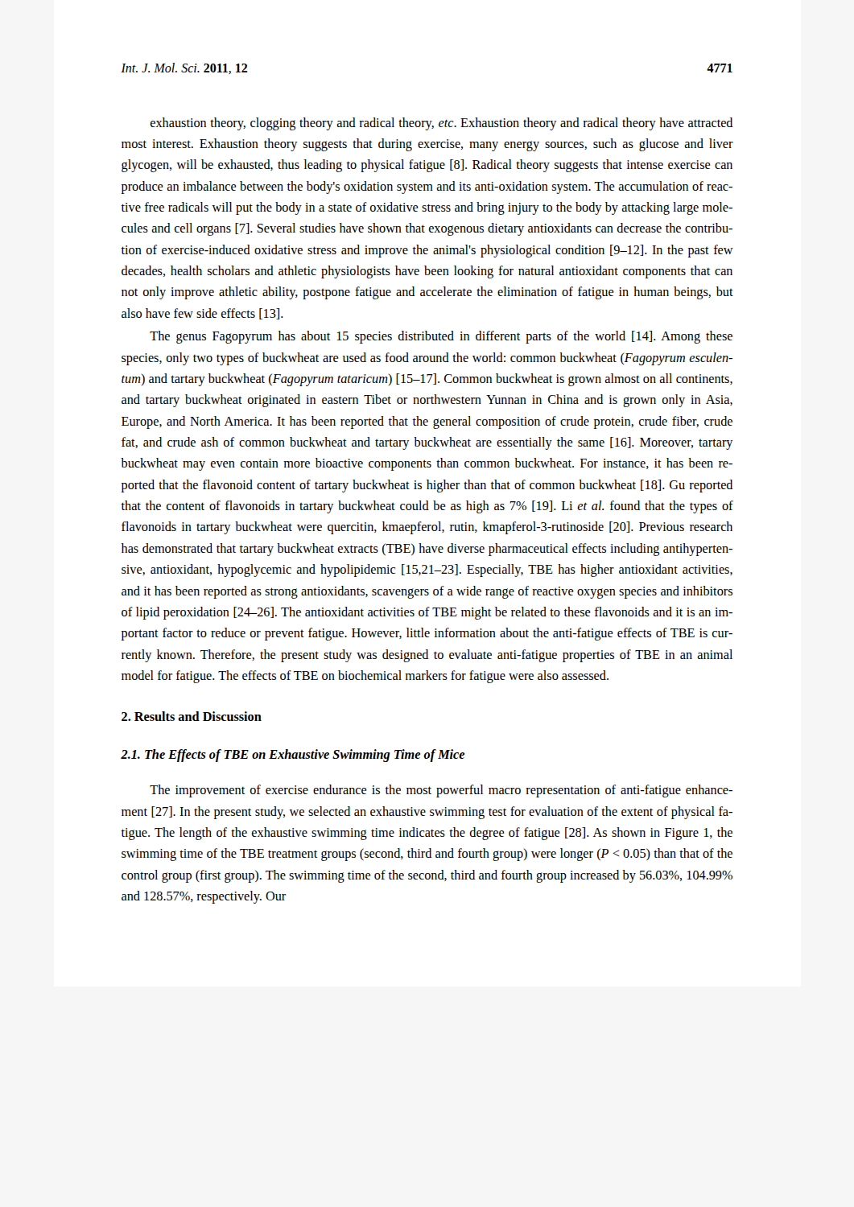Int. J. Mol. Sci. 2011, 12
4771
exhaustion theory, clogging theory and radical theory, etc. Exhaustion theory and radical theory have attracted most interest. Exhaustion theory suggests that during exercise, many energy sources, such as glucose and liver glycogen, will be exhausted, thus leading to physical fatigue [8]. Radical theory suggests that intense exercise can produce an imbalance between the body's oxidation system and its anti-oxidation system. The accumulation of reactive free radicals will put the body in a state of oxidative stress and bring injury to the body by attacking large molecules and cell organs [7]. Several studies have shown that exogenous dietary antioxidants can decrease the contribution of exercise-induced oxidative stress and improve the animal's physiological condition [9–12]. In the past few decades, health scholars and athletic physiologists have been looking for natural antioxidant components that can not only improve athletic ability, postpone fatigue and accelerate the elimination of fatigue in human beings, but also have few side effects [13].
The genus Fagopyrum has about 15 species distributed in different parts of the world [14]. Among these species, only two types of buckwheat are used as food around the world: common buckwheat (Fagopyrum esculentum) and tartary buckwheat (Fagopyrum tataricum) [15–17]. Common buckwheat is grown almost on all continents, and tartary buckwheat originated in eastern Tibet or northwestern Yunnan in China and is grown only in Asia, Europe, and North America. It has been reported that the general composition of crude protein, crude fiber, crude fat, and crude ash of common buckwheat and tartary buckwheat are essentially the same [16]. Moreover, tartary buckwheat may even contain more bioactive components than common buckwheat. For instance, it has been reported that the flavonoid content of tartary buckwheat is higher than that of common buckwheat [18]. Gu reported that the content of flavonoids in tartary buckwheat could be as high as 7% [19]. Li et al. found that the types of flavonoids in tartary buckwheat were quercitin, kmaepferol, rutin, kmapferol-3-rutinoside [20]. Previous research has demonstrated that tartary buckwheat extracts (TBE) have diverse pharmaceutical effects including antihypertensive, antioxidant, hypoglycemic and hypolipidemic [15,21–23]. Especially, TBE has higher antioxidant activities, and it has been reported as strong antioxidants, scavengers of a wide range of reactive oxygen species and inhibitors of lipid peroxidation [24–26]. The antioxidant activities of TBE might be related to these flavonoids and it is an important factor to reduce or prevent fatigue. However, little information about the anti-fatigue effects of TBE is currently known. Therefore, the present study was designed to evaluate anti-fatigue properties of TBE in an animal model for fatigue. The effects of TBE on biochemical markers for fatigue were also assessed.
2. Results and Discussion
2.1. The Effects of TBE on Exhaustive Swimming Time of Mice
The improvement of exercise endurance is the most powerful macro representation of anti-fatigue enhancement [27]. In the present study, we selected an exhaustive swimming test for evaluation of the extent of physical fatigue. The length of the exhaustive swimming time indicates the degree of fatigue [28]. As shown in Figure 1, the swimming time of the TBE treatment groups (second, third and fourth group) were longer (P < 0.05) than that of the control group (first group). The swimming time of the second, third and fourth group increased by 56.03%, 104.99% and 128.57%, respectively. Our